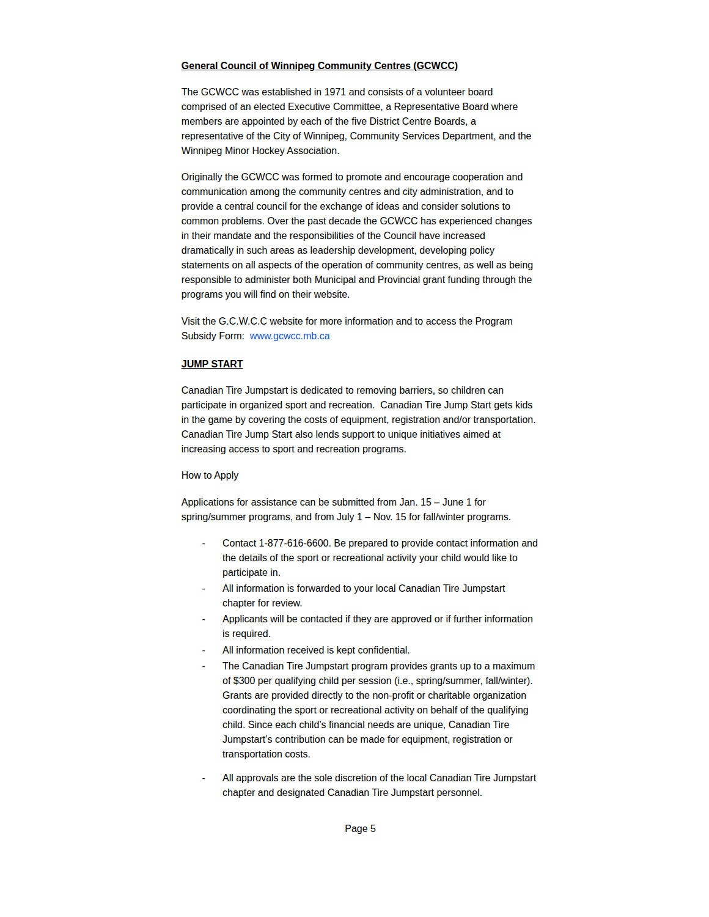General Council of Winnipeg Community Centres (GCWCC)
The GCWCC was established in 1971 and consists of a volunteer board comprised of an elected Executive Committee, a Representative Board where members are appointed by each of the five District Centre Boards, a representative of the City of Winnipeg, Community Services Department, and the Winnipeg Minor Hockey Association.
Originally the GCWCC was formed to promote and encourage cooperation and communication among the community centres and city administration, and to provide a central council for the exchange of ideas and consider solutions to common problems. Over the past decade the GCWCC has experienced changes in their mandate and the responsibilities of the Council have increased dramatically in such areas as leadership development, developing policy statements on all aspects of the operation of community centres, as well as being responsible to administer both Municipal and Provincial grant funding through the programs you will find on their website.
Visit the G.C.W.C.C website for more information and to access the Program Subsidy Form: www.gcwcc.mb.ca
JUMP START
Canadian Tire Jumpstart is dedicated to removing barriers, so children can participate in organized sport and recreation. Canadian Tire Jump Start gets kids in the game by covering the costs of equipment, registration and/or transportation. Canadian Tire Jump Start also lends support to unique initiatives aimed at increasing access to sport and recreation programs.
How to Apply
Applications for assistance can be submitted from Jan. 15 – June 1 for spring/summer programs, and from July 1 – Nov. 15 for fall/winter programs.
Contact 1-877-616-6600. Be prepared to provide contact information and the details of the sport or recreational activity your child would like to participate in.
All information is forwarded to your local Canadian Tire Jumpstart chapter for review.
Applicants will be contacted if they are approved or if further information is required.
All information received is kept confidential.
The Canadian Tire Jumpstart program provides grants up to a maximum of $300 per qualifying child per session (i.e., spring/summer, fall/winter). Grants are provided directly to the non-profit or charitable organization coordinating the sport or recreational activity on behalf of the qualifying child. Since each child’s financial needs are unique, Canadian Tire Jumpstart’s contribution can be made for equipment, registration or transportation costs.
All approvals are the sole discretion of the local Canadian Tire Jumpstart chapter and designated Canadian Tire Jumpstart personnel.
Page 5